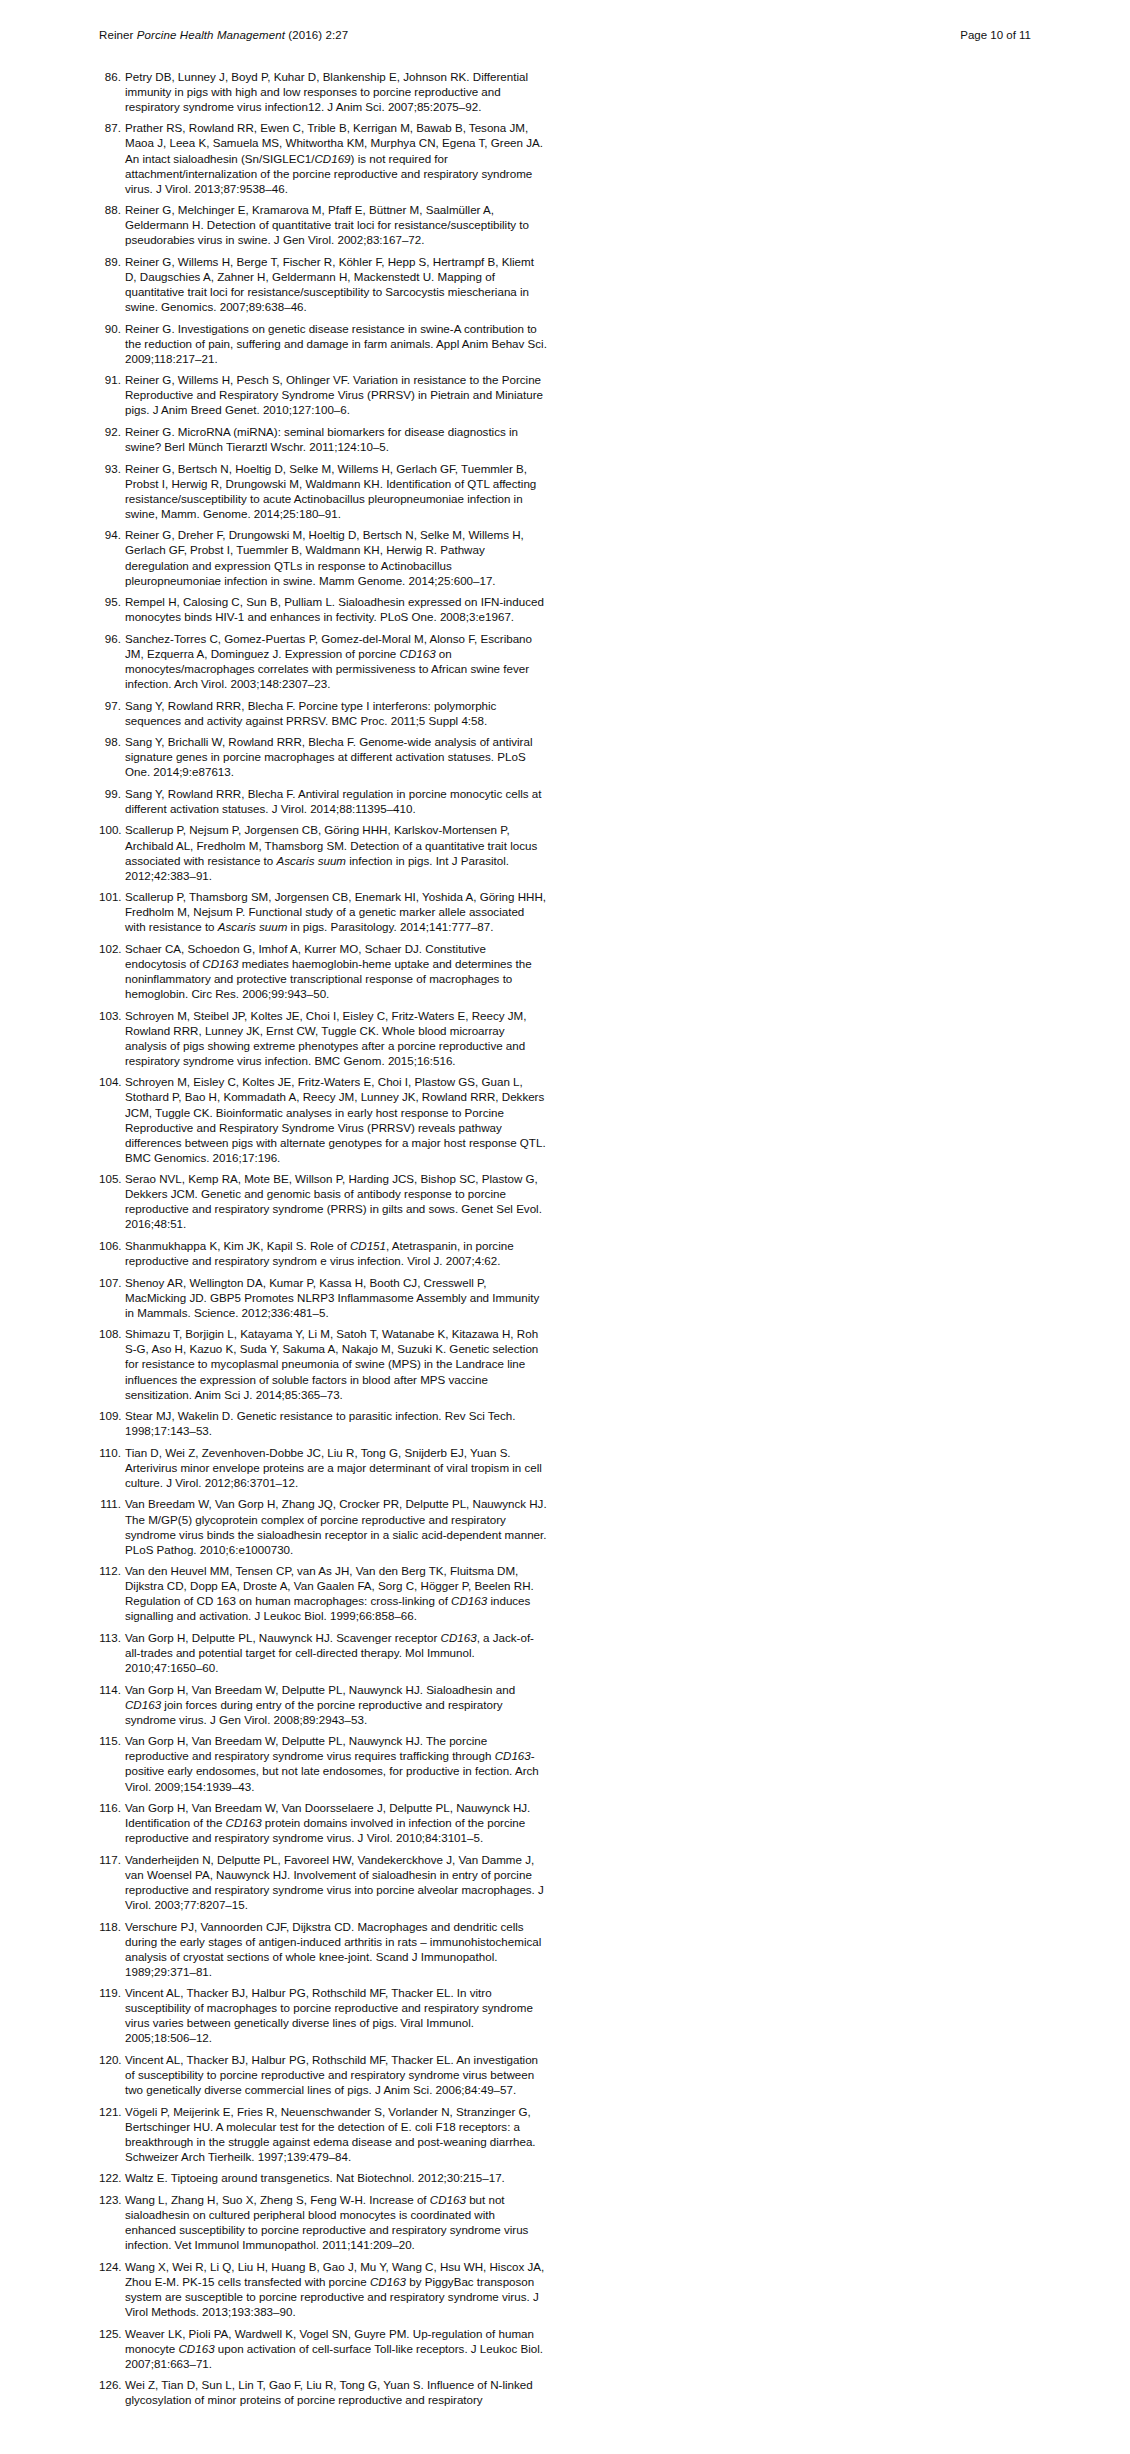Reiner Porcine Health Management (2016) 2:27
Page 10 of 11
86 Petry DB, Lunney J, Boyd P, Kuhar D, Blankenship E, Johnson RK. Differential immunity in pigs with high and low responses to porcine reproductive and respiratory syndrome virus infection12. J Anim Sci. 2007;85:2075–92.
87 Prather RS, Rowland RR, Ewen C, Trible B, Kerrigan M, Bawab B, Tesona JM, Maoa J, Leea K, Samuela MS, Whitwortha KM, Murphya CN, Egena T, Green JA. An intact sialoadhesin (Sn/SIGLEC1/CD169) is not required for attachment/internalization of the porcine reproductive and respiratory syndrome virus. J Virol. 2013;87:9538–46.
88 Reiner G, Melchinger E, Kramarova M, Pfaff E, Büttner M, Saalmüller A, Geldermann H. Detection of quantitative trait loci for resistance/susceptibility to pseudorabies virus in swine. J Gen Virol. 2002;83:167–72.
89 Reiner G, Willems H, Berge T, Fischer R, Köhler F, Hepp S, Hertrampf B, Kliemt D, Daugschies A, Zahner H, Geldermann H, Mackenstedt U. Mapping of quantitative trait loci for resistance/susceptibility to Sarcocystis miescheriana in swine. Genomics. 2007;89:638–46.
90 Reiner G. Investigations on genetic disease resistance in swine-A contribution to the reduction of pain, suffering and damage in farm animals. Appl Anim Behav Sci. 2009;118:217–21.
91 Reiner G, Willems H, Pesch S, Ohlinger VF. Variation in resistance to the Porcine Reproductive and Respiratory Syndrome Virus (PRRSV) in Pietrain and Miniature pigs. J Anim Breed Genet. 2010;127:100–6.
92 Reiner G. MicroRNA (miRNA): seminal biomarkers for disease diagnostics in swine? Berl Münch Tierarztl Wschr. 2011;124:10–5.
93 Reiner G, Bertsch N, Hoeltig D, Selke M, Willems H, Gerlach GF, Tuemmler B, Probst I, Herwig R, Drungowski M, Waldmann KH. Identification of QTL affecting resistance/susceptibility to acute Actinobacillus pleuropneumoniae infection in swine, Mamm. Genome. 2014;25:180–91.
94 Reiner G, Dreher F, Drungowski M, Hoeltig D, Bertsch N, Selke M, Willems H, Gerlach GF, Probst I, Tuemmler B, Waldmann KH, Herwig R. Pathway deregulation and expression QTLs in response to Actinobacillus pleuropneumoniae infection in swine. Mamm Genome. 2014;25:600–17.
95 Rempel H, Calosing C, Sun B, Pulliam L. Sialoadhesin expressed on IFN-induced monocytes binds HIV-1 and enhances in fectivity. PLoS One. 2008;3:e1967.
96 Sanchez-Torres C, Gomez-Puertas P, Gomez-del-Moral M, Alonso F, Escribano JM, Ezquerra A, Dominguez J. Expression of porcine CD163 on monocytes/macrophages correlates with permissiveness to African swine fever infection. Arch Virol. 2003;148:2307–23.
97 Sang Y, Rowland RRR, Blecha F. Porcine type I interferons: polymorphic sequences and activity against PRRSV. BMC Proc. 2011;5 Suppl 4:58.
98 Sang Y, Brichalli W, Rowland RRR, Blecha F. Genome-wide analysis of antiviral signature genes in porcine macrophages at different activation statuses. PLoS One. 2014;9:e87613.
99 Sang Y, Rowland RRR, Blecha F. Antiviral regulation in porcine monocytic cells at different activation statuses. J Virol. 2014;88:11395–410.
100 Scallerup P, Nejsum P, Jorgensen CB, Göring HHH, Karlskov-Mortensen P, Archibald AL, Fredholm M, Thamsborg SM. Detection of a quantitative trait locus associated with resistance to Ascaris suum infection in pigs. Int J Parasitol. 2012;42:383–91.
101 Scallerup P, Thamsborg SM, Jorgensen CB, Enemark HI, Yoshida A, Göring HHH, Fredholm M, Nejsum P. Functional study of a genetic marker allele associated with resistance to Ascaris suum in pigs. Parasitology. 2014;141:777–87.
102 Schaer CA, Schoedon G, Imhof A, Kurrer MO, Schaer DJ. Constitutive endocytosis of CD163 mediates haemoglobin-heme uptake and determines the noninflammatory and protective transcriptional response of macrophages to hemoglobin. Circ Res. 2006;99:943–50.
103 Schroyen M, Steibel JP, Koltes JE, Choi I, Eisley C, Fritz-Waters E, Reecy JM, Rowland RRR, Lunney JK, Ernst CW, Tuggle CK. Whole blood microarray analysis of pigs showing extreme phenotypes after a porcine reproductive and respiratory syndrome virus infection. BMC Genom. 2015;16:516.
104 Schroyen M, Eisley C, Koltes JE, Fritz-Waters E, Choi I, Plastow GS, Guan L, Stothard P, Bao H, Kommadath A, Reecy JM, Lunney JK, Rowland RRR, Dekkers JCM, Tuggle CK. Bioinformatic analyses in early host response to Porcine Reproductive and Respiratory Syndrome Virus (PRRSV) reveals pathway differences between pigs with alternate genotypes for a major host response QTL. BMC Genomics. 2016;17:196.
105 Serao NVL, Kemp RA, Mote BE, Willson P, Harding JCS, Bishop SC, Plastow G, Dekkers JCM. Genetic and genomic basis of antibody response to porcine reproductive and respiratory syndrome (PRRS) in gilts and sows. Genet Sel Evol. 2016;48:51.
106 Shanmukhappa K, Kim JK, Kapil S. Role of CD151, Atetraspanin, in porcine reproductive and respiratory syndrom e virus infection. Virol J. 2007;4:62.
107 Shenoy AR, Wellington DA, Kumar P, Kassa H, Booth CJ, Cresswell P, MacMicking JD. GBP5 Promotes NLRP3 Inflammasome Assembly and Immunity in Mammals. Science. 2012;336:481–5.
108 Shimazu T, Borjigin L, Katayama Y, Li M, Satoh T, Watanabe K, Kitazawa H, Roh S-G, Aso H, Kazuo K, Suda Y, Sakuma A, Nakajo M, Suzuki K. Genetic selection for resistance to mycoplasmal pneumonia of swine (MPS) in the Landrace line influences the expression of soluble factors in blood after MPS vaccine sensitization. Anim Sci J. 2014;85:365–73.
109 Stear MJ, Wakelin D. Genetic resistance to parasitic infection. Rev Sci Tech. 1998;17:143–53.
110 Tian D, Wei Z, Zevenhoven-Dobbe JC, Liu R, Tong G, Snijderb EJ, Yuan S. Arterivirus minor envelope proteins are a major determinant of viral tropism in cell culture. J Virol. 2012;86:3701–12.
111 Van Breedam W, Van Gorp H, Zhang JQ, Crocker PR, Delputte PL, Nauwynck HJ. The M/GP(5) glycoprotein complex of porcine reproductive and respiratory syndrome virus binds the sialoadhesin receptor in a sialic acid-dependent manner. PLoS Pathog. 2010;6:e1000730.
112 Van den Heuvel MM, Tensen CP, van As JH, Van den Berg TK, Fluitsma DM, Dijkstra CD, Dopp EA, Droste A, Van Gaalen FA, Sorg C, Högger P, Beelen RH. Regulation of CD 163 on human macrophages: cross-linking of CD163 induces signalling and activation. J Leukoc Biol. 1999;66:858–66.
113 Van Gorp H, Delputte PL, Nauwynck HJ. Scavenger receptor CD163, a Jack-of-all-trades and potential target for cell-directed therapy. Mol Immunol. 2010;47:1650–60.
114 Van Gorp H, Van Breedam W, Delputte PL, Nauwynck HJ. Sialoadhesin and CD163 join forces during entry of the porcine reproductive and respiratory syndrome virus. J Gen Virol. 2008;89:2943–53.
115 Van Gorp H, Van Breedam W, Delputte PL, Nauwynck HJ. The porcine reproductive and respiratory syndrome virus requires trafficking through CD163-positive early endosomes, but not late endosomes, for productive in fection. Arch Virol. 2009;154:1939–43.
116 Van Gorp H, Van Breedam W, Van Doorsselaere J, Delputte PL, Nauwynck HJ. Identification of the CD163 protein domains involved in infection of the porcine reproductive and respiratory syndrome virus. J Virol. 2010;84:3101–5.
117 Vanderheijden N, Delputte PL, Favoreel HW, Vandekerckhove J, Van Damme J, van Woensel PA, Nauwynck HJ. Involvement of sialoadhesin in entry of porcine reproductive and respiratory syndrome virus into porcine alveolar macrophages. J Virol. 2003;77:8207–15.
118 Verschure PJ, Vannoorden CJF, Dijkstra CD. Macrophages and dendritic cells during the early stages of antigen-induced arthritis in rats – immunohistochemical analysis of cryostat sections of whole knee-joint. Scand J Immunopathol. 1989;29:371–81.
119 Vincent AL, Thacker BJ, Halbur PG, Rothschild MF, Thacker EL. In vitro susceptibility of macrophages to porcine reproductive and respiratory syndrome virus varies between genetically diverse lines of pigs. Viral Immunol. 2005;18:506–12.
120 Vincent AL, Thacker BJ, Halbur PG, Rothschild MF, Thacker EL. An investigation of susceptibility to porcine reproductive and respiratory syndrome virus between two genetically diverse commercial lines of pigs. J Anim Sci. 2006;84:49–57.
121 Vögeli P, Meijerink E, Fries R, Neuenschwander S, Vorlander N, Stranzinger G, Bertschinger HU. A molecular test for the detection of E. coli F18 receptors: a breakthrough in the struggle against edema disease and post-weaning diarrhea. Schweizer Arch Tierheilk. 1997;139:479–84.
122 Waltz E. Tiptoeing around transgenetics. Nat Biotechnol. 2012;30:215–17.
123 Wang L, Zhang H, Suo X, Zheng S, Feng W-H. Increase of CD163 but not sialoadhesin on cultured peripheral blood monocytes is coordinated with enhanced susceptibility to porcine reproductive and respiratory syndrome virus infection. Vet Immunol Immunopathol. 2011;141:209–20.
124 Wang X, Wei R, Li Q, Liu H, Huang B, Gao J, Mu Y, Wang C, Hsu WH, Hiscox JA, Zhou E-M. PK-15 cells transfected with porcine CD163 by PiggyBac transposon system are susceptible to porcine reproductive and respiratory syndrome virus. J Virol Methods. 2013;193:383–90.
125 Weaver LK, Pioli PA, Wardwell K, Vogel SN, Guyre PM. Up-regulation of human monocyte CD163 upon activation of cell-surface Toll-like receptors. J Leukoc Biol. 2007;81:663–71.
126 Wei Z, Tian D, Sun L, Lin T, Gao F, Liu R, Tong G, Yuan S. Influence of N-linked glycosylation of minor proteins of porcine reproductive and respiratory